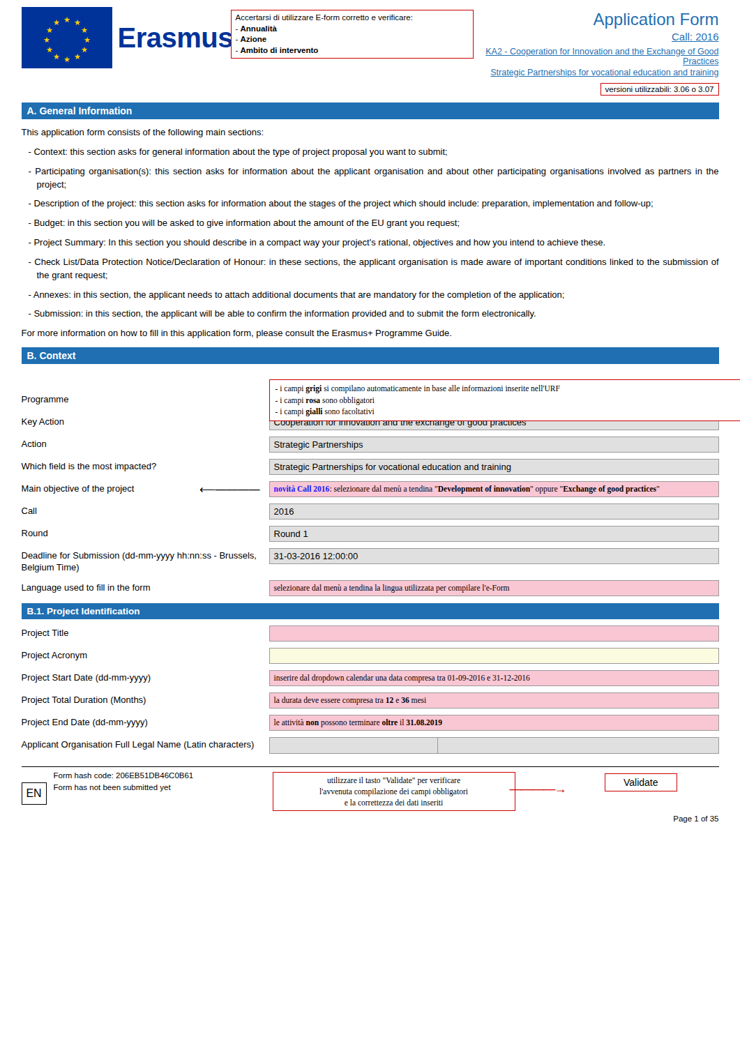★ ★ ★ ★ ★ ★ ★ ★ ★ ★ ★ ★
Erasmus+
Accertarsi di utilizzare E-form corretto e verificare:
- Annualità
- Azione
- Ambito di intervento
Application Form
Call: 2016
KA2 - Cooperation for Innovation and the Exchange of Good Practices
Strategic Partnerships for vocational education and training
versioni utilizzabili: 3.06 o 3.07
A. General Information
This application form consists of the following main sections:
- Context: this section asks for general information about the type of project proposal you want to submit;
- Participating organisation(s): this section asks for information about the applicant organisation and about other participating organisations involved as partners in the project;
- Description of the project: this section asks for information about the stages of the project which should include: preparation, implementation and follow-up;
- Budget: in this section you will be asked to give information about the amount of the EU grant you request;
- Project Summary: In this section you should describe in a compact way your project's rational, objectives and how you intend to achieve these.
- Check List/Data Protection Notice/Declaration of Honour: in these sections, the applicant organisation is made aware of important conditions linked to the submission of the grant request;
- Annexes: in this section, the applicant needs to attach additional documents that are mandatory for the completion of the application;
- Submission: in this section, the applicant will be able to confirm the information provided and to submit the form electronically.
For more information on how to fill in this application form, please consult the Erasmus+ Programme Guide.
B. Context
- i campi grigi si compilano automaticamente in base alle informazioni inserite nell'URF
- i campi rosa sono obbligatori
- i campi gialli sono facoltativi
Programme
Erasmus+
Key Action
Cooperation for innovation and the exchange of good practices
Action
Strategic Partnerships
Which field is the most impacted?
Strategic Partnerships for vocational education and training
Main objective of the project
⟵————
novità Call 2016: selezionare dal menù a tendina "Development of innovation" oppure "Exchange of good practices"
Call
2016
Round
Round 1
Deadline for Submission (dd-mm-yyyy hh:nn:ss - Brussels, Belgium Time)
31-03-2016 12:00:00
Language used to fill in the form
selezionare dal menù a tendina la lingua utilizzata per compilare l'e-Form
B.1. Project Identification
Project Title
Project Acronym
Project Start Date (dd-mm-yyyy)
inserire dal dropdown calendar una data compresa tra 01-09-2016 e 31-12-2016
Project Total Duration (Months)
la durata deve essere compresa tra 12 e 36 mesi
Project End Date (dd-mm-yyyy)
le attività non possono terminare oltre il 31.08.2019
Applicant Organisation Full Legal Name (Latin characters)
EN
Form hash code: 206EB51DB46C0B61
Form has not been submitted yet
utilizzare il tasto "Validate" per verificare
l'avvenuta compilazione dei campi obbligatori
e la correttezza dei dati inseriti
————→
Validate
Page 1 of 35